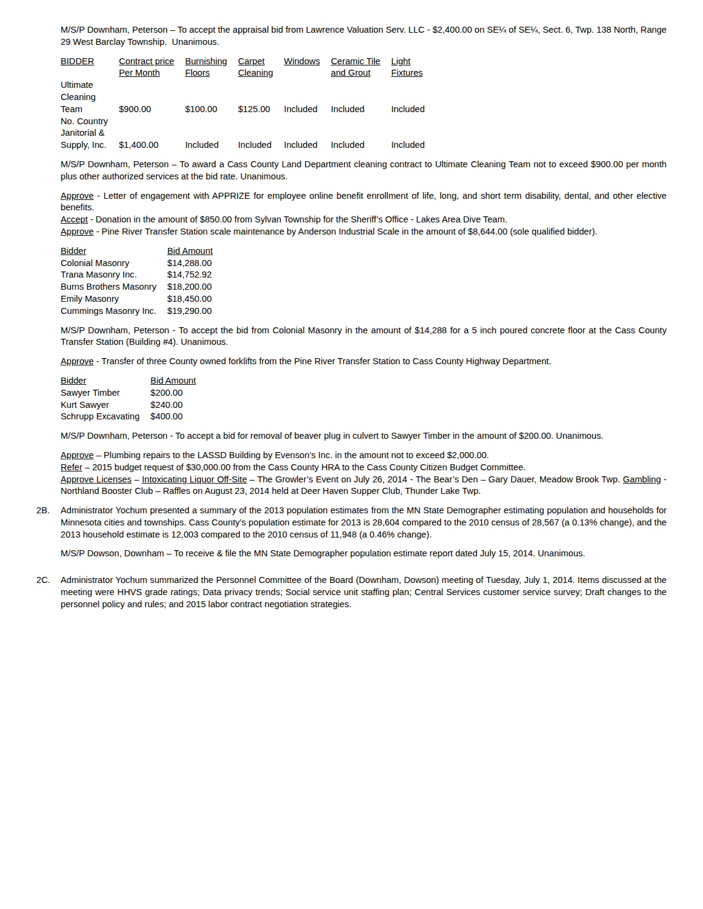M/S/P Downham, Peterson – To accept the appraisal bid from Lawrence Valuation Serv. LLC - $2,400.00 on SE¼ of SE¼, Sect. 6, Twp. 138 North, Range 29 West Barclay Township. Unanimous.
| BIDDER | Contract price Per Month | Burnishing Floors | Carpet Cleaning | Windows | Ceramic Tile and Grout | Light Fixtures |
| --- | --- | --- | --- | --- | --- | --- |
| Ultimate Cleaning Team | $900.00 | $100.00 | $125.00 | Included | Included | Included |
| No. Country Janitorial & Supply, Inc. | $1,400.00 | Included | Included | Included | Included | Included |
M/S/P Downham, Peterson – To award a Cass County Land Department cleaning contract to Ultimate Cleaning Team not to exceed $900.00 per month plus other authorized services at the bid rate. Unanimous.
Approve - Letter of engagement with APPRIZE for employee online benefit enrollment of life, long, and short term disability, dental, and other elective benefits.
Accept - Donation in the amount of $850.00 from Sylvan Township for the Sheriff’s Office - Lakes Area Dive Team.
Approve - Pine River Transfer Station scale maintenance by Anderson Industrial Scale in the amount of $8,644.00 (sole qualified bidder).
| Bidder | Bid Amount |
| --- | --- |
| Colonial Masonry | $14,288.00 |
| Trana Masonry Inc. | $14,752.92 |
| Burns Brothers Masonry | $18,200.00 |
| Emily Masonry | $18,450.00 |
| Cummings Masonry Inc. | $19,290.00 |
M/S/P Downham, Peterson - To accept the bid from Colonial Masonry in the amount of $14,288 for a 5 inch poured concrete floor at the Cass County Transfer Station (Building #4). Unanimous.
Approve - Transfer of three County owned forklifts from the Pine River Transfer Station to Cass County Highway Department.
| Bidder | Bid Amount |
| --- | --- |
| Sawyer Timber | $200.00 |
| Kurt Sawyer | $240.00 |
| Schrupp Excavating | $400.00 |
M/S/P Downham, Peterson - To accept a bid for removal of beaver plug in culvert to Sawyer Timber in the amount of $200.00. Unanimous.
Approve – Plumbing repairs to the LASSD Building by Evenson’s Inc. in the amount not to exceed $2,000.00.
Refer – 2015 budget request of $30,000.00 from the Cass County HRA to the Cass County Citizen Budget Committee.
Approve Licenses – Intoxicating Liquor Off-Site – The Growler’s Event on July 26, 2014 - The Bear’s Den – Gary Dauer, Meadow Brook Twp. Gambling - Northland Booster Club – Raffles on August 23, 2014 held at Deer Haven Supper Club, Thunder Lake Twp.
2B.
Administrator Yochum presented a summary of the 2013 population estimates from the MN State Demographer estimating population and households for Minnesota cities and townships. Cass County’s population estimate for 2013 is 28,604 compared to the 2010 census of 28,567 (a 0.13% change), and the 2013 household estimate is 12,003 compared to the 2010 census of 11,948 (a 0.46% change).
M/S/P Dowson, Downham – To receive & file the MN State Demographer population estimate report dated July 15, 2014. Unanimous.
2C.
Administrator Yochum summarized the Personnel Committee of the Board (Downham, Dowson) meeting of Tuesday, July 1, 2014. Items discussed at the meeting were HHVS grade ratings; Data privacy trends; Social service unit staffing plan; Central Services customer service survey; Draft changes to the personnel policy and rules; and 2015 labor contract negotiation strategies.